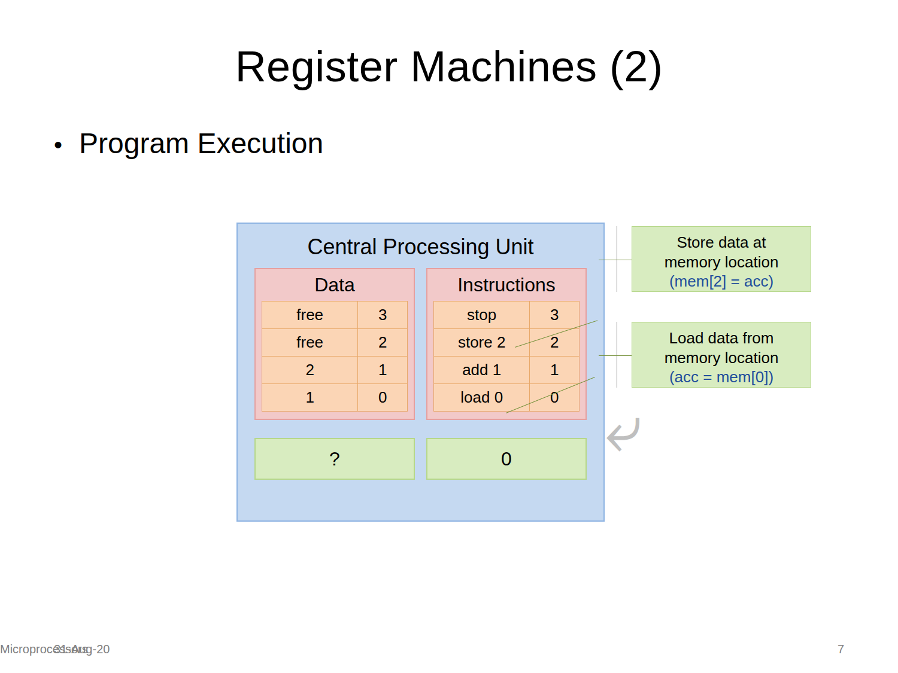Register Machines (2)
•Program Execution
Central Processing Unit
Data
| free | 3 |
| free | 2 |
| 2 | 1 |
| 1 | 0 |
Instructions
| stop | 3 |
| store 2 | 2 |
| add 1 | 1 |
| load 0 | 0 |
?
0
Store data at
memory location
(mem[2] = acc)
Load data from
memory location
(acc = mem[0])
⤷
31-Aug-20 Microprocessors 7